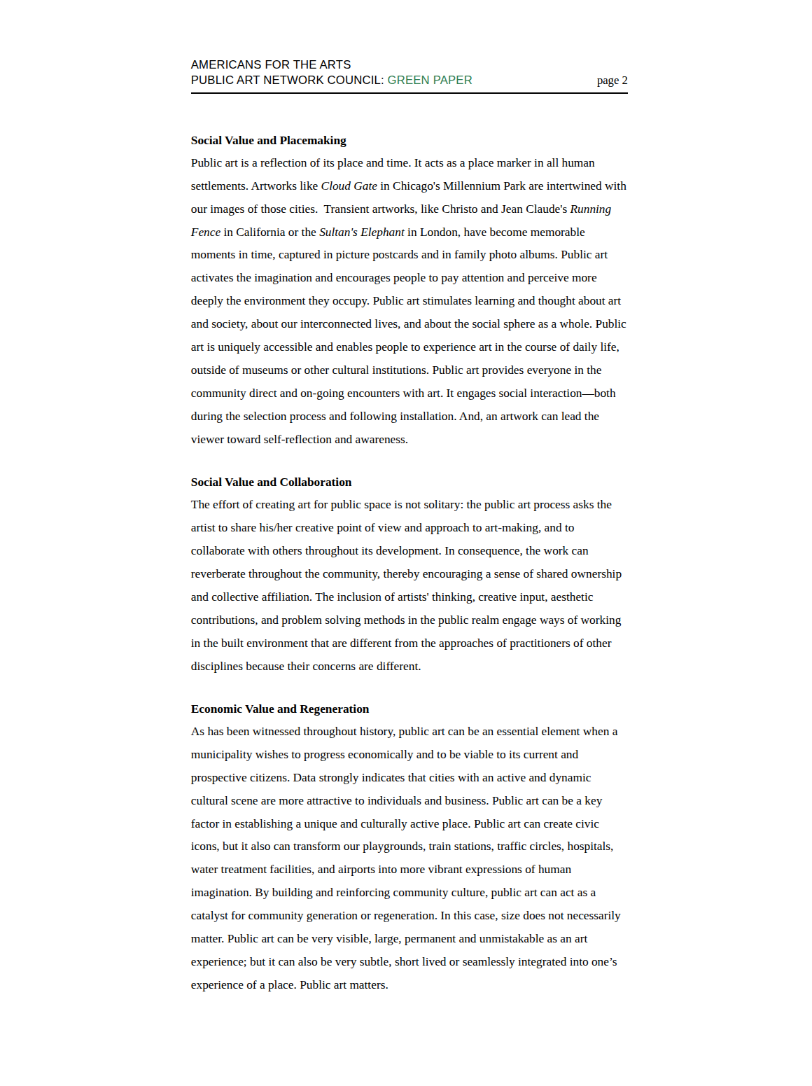AMERICANS FOR THE ARTS PUBLIC ART NETWORK COUNCIL: GREEN PAPER page 2
Social Value and Placemaking
Public art is a reflection of its place and time. It acts as a place marker in all human settlements. Artworks like Cloud Gate in Chicago's Millennium Park are intertwined with our images of those cities. Transient artworks, like Christo and Jean Claude's Running Fence in California or the Sultan's Elephant in London, have become memorable moments in time, captured in picture postcards and in family photo albums. Public art activates the imagination and encourages people to pay attention and perceive more deeply the environment they occupy. Public art stimulates learning and thought about art and society, about our interconnected lives, and about the social sphere as a whole. Public art is uniquely accessible and enables people to experience art in the course of daily life, outside of museums or other cultural institutions. Public art provides everyone in the community direct and on-going encounters with art. It engages social interaction—both during the selection process and following installation. And, an artwork can lead the viewer toward self-reflection and awareness.
Social Value and Collaboration
The effort of creating art for public space is not solitary: the public art process asks the artist to share his/her creative point of view and approach to art-making, and to collaborate with others throughout its development. In consequence, the work can reverberate throughout the community, thereby encouraging a sense of shared ownership and collective affiliation. The inclusion of artists' thinking, creative input, aesthetic contributions, and problem solving methods in the public realm engage ways of working in the built environment that are different from the approaches of practitioners of other disciplines because their concerns are different.
Economic Value and Regeneration
As has been witnessed throughout history, public art can be an essential element when a municipality wishes to progress economically and to be viable to its current and prospective citizens. Data strongly indicates that cities with an active and dynamic cultural scene are more attractive to individuals and business. Public art can be a key factor in establishing a unique and culturally active place. Public art can create civic icons, but it also can transform our playgrounds, train stations, traffic circles, hospitals, water treatment facilities, and airports into more vibrant expressions of human imagination. By building and reinforcing community culture, public art can act as a catalyst for community generation or regeneration. In this case, size does not necessarily matter. Public art can be very visible, large, permanent and unmistakable as an art experience; but it can also be very subtle, short lived or seamlessly integrated into one’s experience of a place. Public art matters.